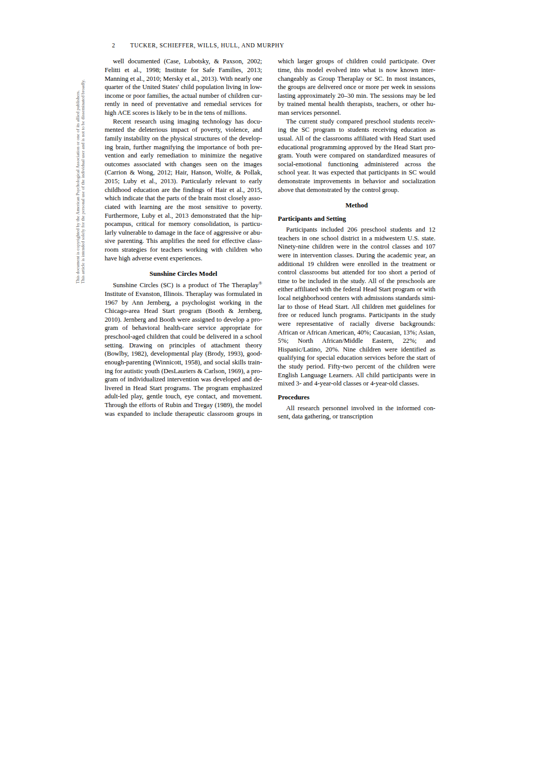This document is copyrighted by the American Psychological Association or one of its allied publishers.
This article is intended solely for the personal use of the individual user and is not to be disseminated broadly.
2 TUCKER, SCHIEFFER, WILLS, HULL, AND MURPHY
well documented (Case, Lubotsky, & Paxson, 2002; Felitti et al., 1998; Institute for Safe Families, 2013; Manning et al., 2010; Mersky et al., 2013). With nearly one quarter of the United States' child population living in low-income or poor families, the actual number of children currently in need of preventative and remedial services for high ACE scores is likely to be in the tens of millions.
Recent research using imaging technology has documented the deleterious impact of poverty, violence, and family instability on the physical structures of the developing brain, further magnifying the importance of both prevention and early remediation to minimize the negative outcomes associated with changes seen on the images (Carrion & Wong, 2012; Hair, Hanson, Wolfe, & Pollak, 2015; Luby et al., 2013). Particularly relevant to early childhood education are the findings of Hair et al., 2015, which indicate that the parts of the brain most closely associated with learning are the most sensitive to poverty. Furthermore, Luby et al., 2013 demonstrated that the hippocampus, critical for memory consolidation, is particularly vulnerable to damage in the face of aggressive or abusive parenting. This amplifies the need for effective classroom strategies for teachers working with children who have high adverse event experiences.
Sunshine Circles Model
Sunshine Circles (SC) is a product of The Theraplay® Institute of Evanston, Illinois. Theraplay was formulated in 1967 by Ann Jernberg, a psychologist working in the Chicago-area Head Start program (Booth & Jernberg, 2010). Jernberg and Booth were assigned to develop a program of behavioral health-care service appropriate for preschool-aged children that could be delivered in a school setting. Drawing on principles of attachment theory (Bowlby, 1982), developmental play (Brody, 1993), good-enough-parenting (Winnicott, 1958), and social skills training for autistic youth (DesLauriers & Carlson, 1969), a program of individualized intervention was developed and delivered in Head Start programs. The program emphasized adult-led play, gentle touch, eye contact, and movement. Through the efforts of Rubin and Tregay (1989), the model was expanded to include therapeutic classroom groups in which larger groups of children could participate. Over time, this model evolved into what is now known interchangeably as Group Theraplay or SC. In most instances, the groups are delivered once or more per week in sessions lasting approximately 20–30 min. The sessions may be led by trained mental health therapists, teachers, or other human services personnel.
The current study compared preschool students receiving the SC program to students receiving education as usual. All of the classrooms affiliated with Head Start used educational programming approved by the Head Start program. Youth were compared on standardized measures of social-emotional functioning administered across the school year. It was expected that participants in SC would demonstrate improvements in behavior and socialization above that demonstrated by the control group.
Method
Participants and Setting
Participants included 206 preschool students and 12 teachers in one school district in a midwestern U.S. state. Ninety-nine children were in the control classes and 107 were in intervention classes. During the academic year, an additional 19 children were enrolled in the treatment or control classrooms but attended for too short a period of time to be included in the study. All of the preschools are either affiliated with the federal Head Start program or with local neighborhood centers with admissions standards similar to those of Head Start. All children met guidelines for free or reduced lunch programs. Participants in the study were representative of racially diverse backgrounds: African or African American, 40%; Caucasian, 13%; Asian, 5%; North African/Middle Eastern, 22%; and Hispanic/Latino, 20%. Nine children were identified as qualifying for special education services before the start of the study period. Fifty-two percent of the children were English Language Learners. All child participants were in mixed 3- and 4-year-old classes or 4-year-old classes.
Procedures
All research personnel involved in the informed consent, data gathering, or transcription